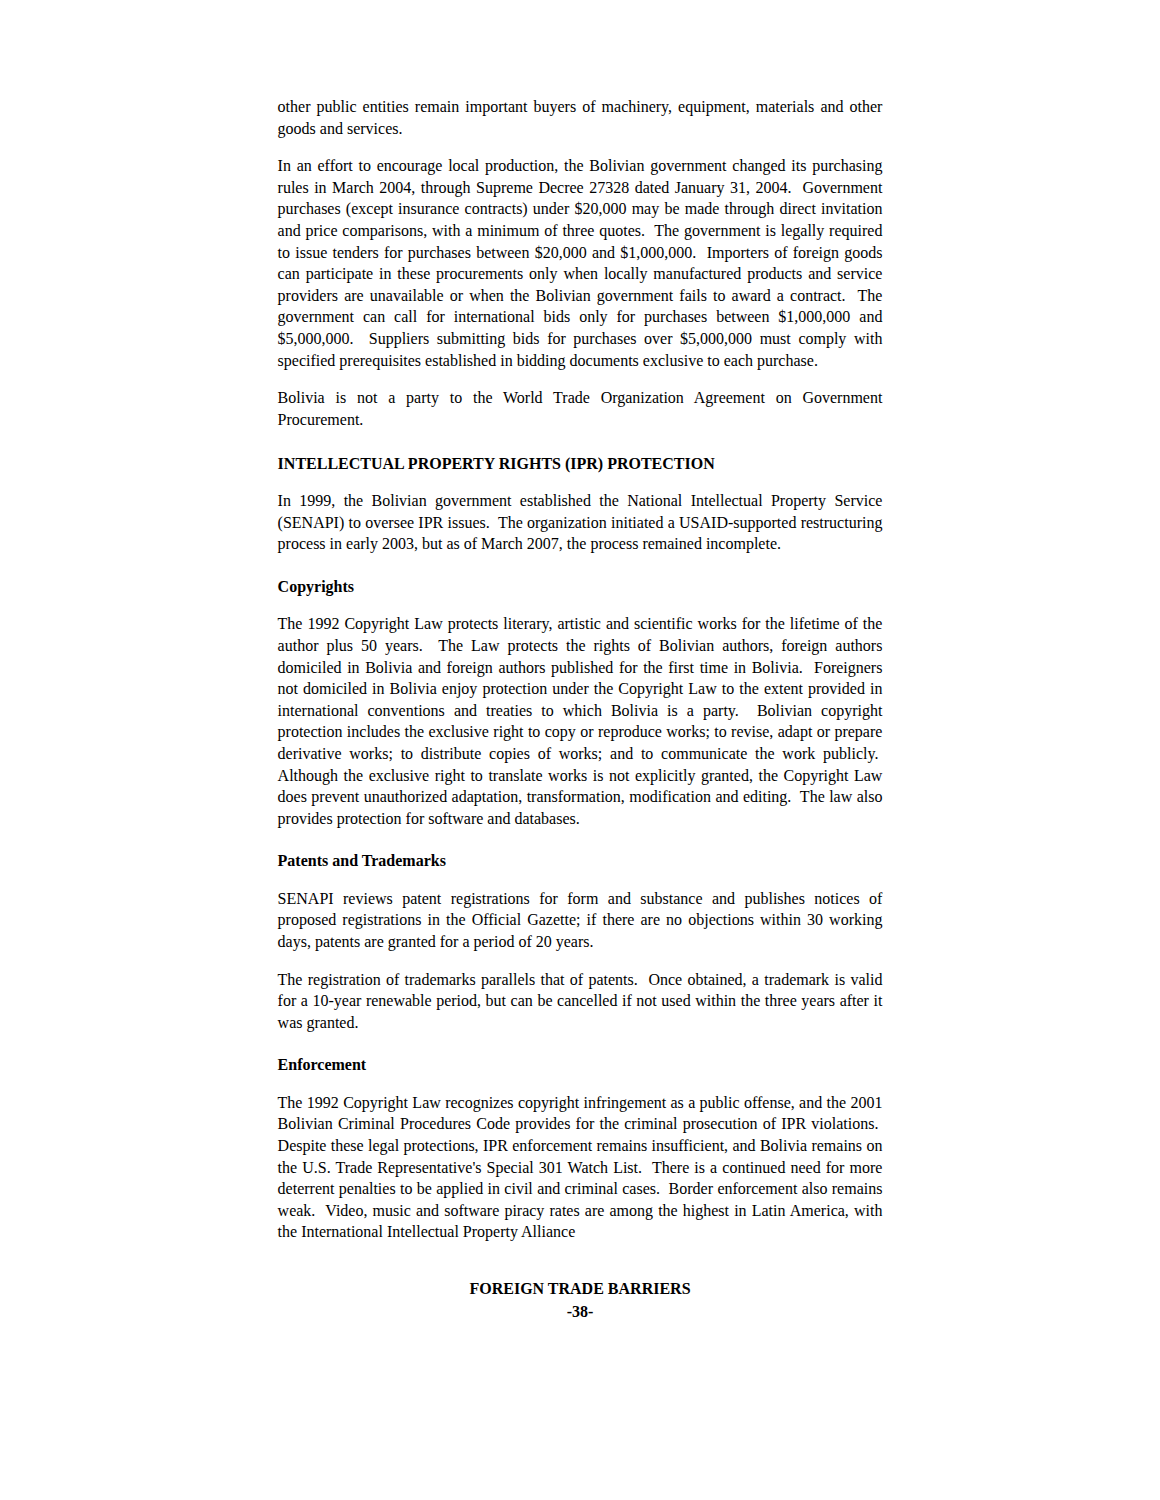other public entities remain important buyers of machinery, equipment, materials and other goods and services.
In an effort to encourage local production, the Bolivian government changed its purchasing rules in March 2004, through Supreme Decree 27328 dated January 31, 2004. Government purchases (except insurance contracts) under $20,000 may be made through direct invitation and price comparisons, with a minimum of three quotes. The government is legally required to issue tenders for purchases between $20,000 and $1,000,000. Importers of foreign goods can participate in these procurements only when locally manufactured products and service providers are unavailable or when the Bolivian government fails to award a contract. The government can call for international bids only for purchases between $1,000,000 and $5,000,000. Suppliers submitting bids for purchases over $5,000,000 must comply with specified prerequisites established in bidding documents exclusive to each purchase.
Bolivia is not a party to the World Trade Organization Agreement on Government Procurement.
INTELLECTUAL PROPERTY RIGHTS (IPR) PROTECTION
In 1999, the Bolivian government established the National Intellectual Property Service (SENAPI) to oversee IPR issues. The organization initiated a USAID-supported restructuring process in early 2003, but as of March 2007, the process remained incomplete.
Copyrights
The 1992 Copyright Law protects literary, artistic and scientific works for the lifetime of the author plus 50 years. The Law protects the rights of Bolivian authors, foreign authors domiciled in Bolivia and foreign authors published for the first time in Bolivia. Foreigners not domiciled in Bolivia enjoy protection under the Copyright Law to the extent provided in international conventions and treaties to which Bolivia is a party. Bolivian copyright protection includes the exclusive right to copy or reproduce works; to revise, adapt or prepare derivative works; to distribute copies of works; and to communicate the work publicly. Although the exclusive right to translate works is not explicitly granted, the Copyright Law does prevent unauthorized adaptation, transformation, modification and editing. The law also provides protection for software and databases.
Patents and Trademarks
SENAPI reviews patent registrations for form and substance and publishes notices of proposed registrations in the Official Gazette; if there are no objections within 30 working days, patents are granted for a period of 20 years.
The registration of trademarks parallels that of patents. Once obtained, a trademark is valid for a 10-year renewable period, but can be cancelled if not used within the three years after it was granted.
Enforcement
The 1992 Copyright Law recognizes copyright infringement as a public offense, and the 2001 Bolivian Criminal Procedures Code provides for the criminal prosecution of IPR violations. Despite these legal protections, IPR enforcement remains insufficient, and Bolivia remains on the U.S. Trade Representative's Special 301 Watch List. There is a continued need for more deterrent penalties to be applied in civil and criminal cases. Border enforcement also remains weak. Video, music and software piracy rates are among the highest in Latin America, with the International Intellectual Property Alliance
FOREIGN TRADE BARRIERS
-38-